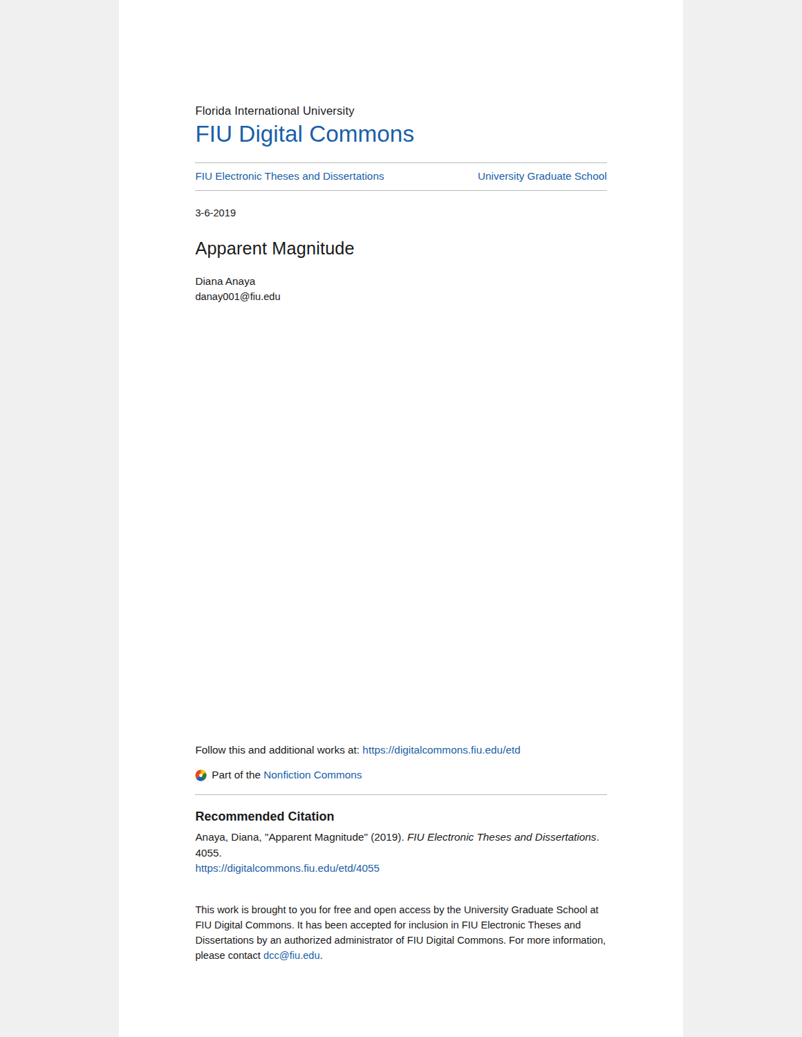Florida International University
FIU Digital Commons
FIU Electronic Theses and Dissertations University Graduate School
3-6-2019
Apparent Magnitude
Diana Anaya danay001@fiu.edu
Follow this and additional works at: https://digitalcommons.fiu.edu/etd
Part of the Nonfiction Commons
Recommended Citation
Anaya, Diana, "Apparent Magnitude" (2019). FIU Electronic Theses and Dissertations. 4055.
https://digitalcommons.fiu.edu/etd/4055
This work is brought to you for free and open access by the University Graduate School at FIU Digital Commons. It has been accepted for inclusion in FIU Electronic Theses and Dissertations by an authorized administrator of FIU Digital Commons. For more information, please contact dcc@fiu.edu.